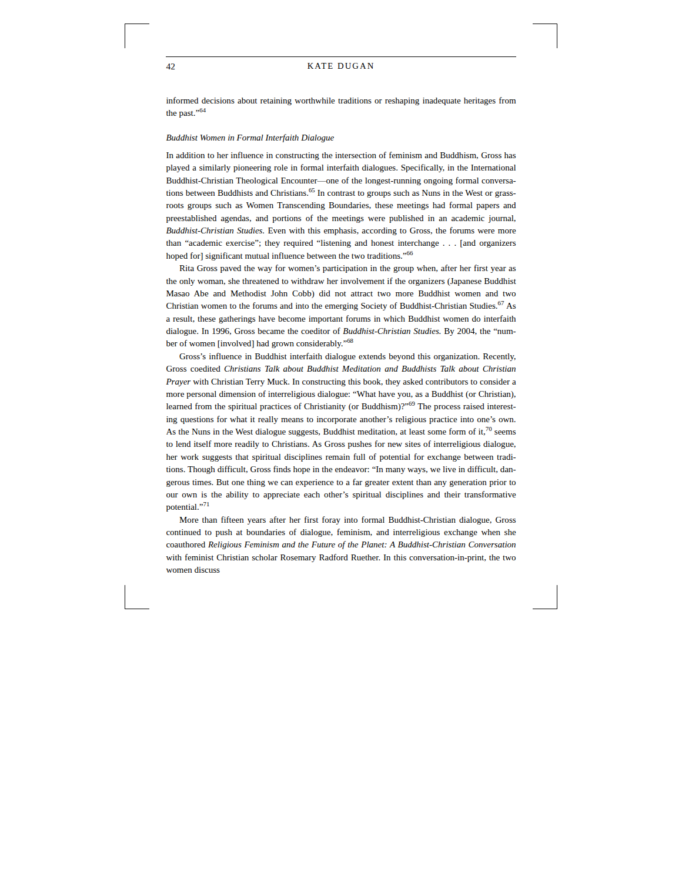42 Kate Dugan
informed decisions about retaining worthwhile traditions or reshaping inadequate heritages from the past.”64
Buddhist Women in Formal Interfaith Dialogue
In addition to her influence in constructing the intersection of feminism and Buddhism, Gross has played a similarly pioneering role in formal interfaith dialogues. Specifically, in the International Buddhist-Christian Theological Encounter—one of the longest-running ongoing formal conversations between Buddhists and Christians.65 In contrast to groups such as Nuns in the West or grassroots groups such as Women Transcending Boundaries, these meetings had formal papers and preestablished agendas, and portions of the meetings were published in an academic journal, Buddhist-Christian Studies. Even with this emphasis, according to Gross, the forums were more than “academic exercise”; they required “listening and honest interchange . . . [and organizers hoped for] significant mutual influence between the two traditions.”66
Rita Gross paved the way for women’s participation in the group when, after her first year as the only woman, she threatened to withdraw her involvement if the organizers (Japanese Buddhist Masao Abe and Methodist John Cobb) did not attract two more Buddhist women and two Christian women to the forums and into the emerging Society of Buddhist-Christian Studies.67 As a result, these gatherings have become important forums in which Buddhist women do interfaith dialogue. In 1996, Gross became the coeditor of Buddhist-Christian Studies. By 2004, the “number of women [involved] had grown considerably.”68
Gross’s influence in Buddhist interfaith dialogue extends beyond this organization. Recently, Gross coedited Christians Talk about Buddhist Meditation and Buddhists Talk about Christian Prayer with Christian Terry Muck. In constructing this book, they asked contributors to consider a more personal dimension of interreligious dialogue: “What have you, as a Buddhist (or Christian), learned from the spiritual practices of Christianity (or Buddhism)?”69 The process raised interesting questions for what it really means to incorporate another’s religious practice into one’s own. As the Nuns in the West dialogue suggests, Buddhist meditation, at least some form of it,70 seems to lend itself more readily to Christians. As Gross pushes for new sites of interreligious dialogue, her work suggests that spiritual disciplines remain full of potential for exchange between traditions. Though difficult, Gross finds hope in the endeavor: “In many ways, we live in difficult, dangerous times. But one thing we can experience to a far greater extent than any generation prior to our own is the ability to appreciate each other’s spiritual disciplines and their transformative potential.”71
More than fifteen years after her first foray into formal Buddhist-Christian dialogue, Gross continued to push at boundaries of dialogue, feminism, and interreligious exchange when she coauthored Religious Feminism and the Future of the Planet: A Buddhist-Christian Conversation with feminist Christian scholar Rosemary Radford Ruether. In this conversation-in-print, the two women discuss